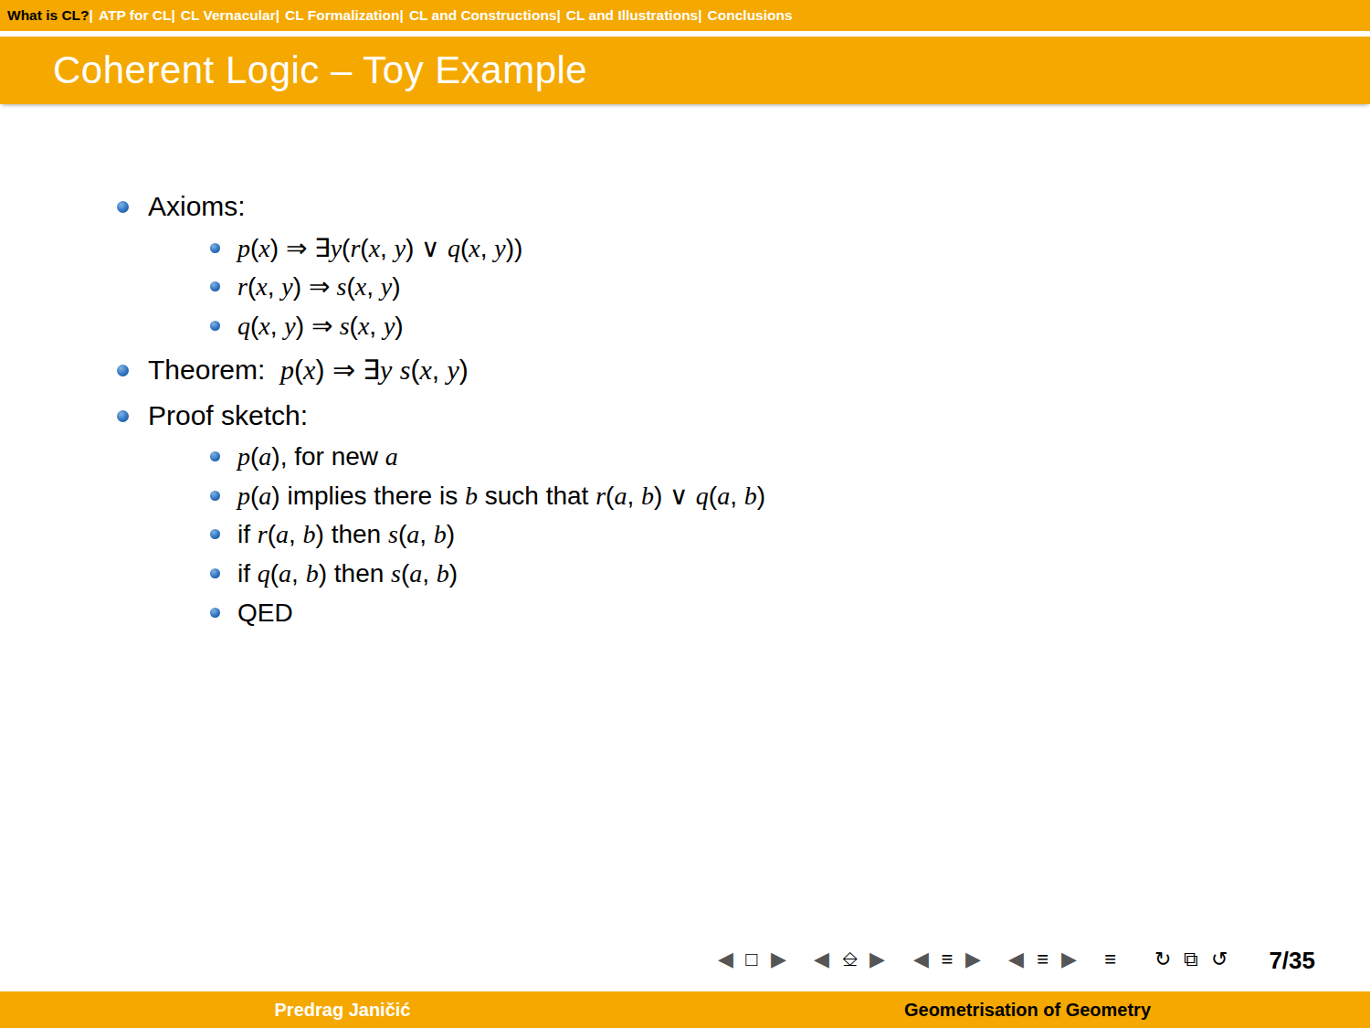What is CL?| ATP for CL| CL Vernacular| CL Formalization| CL and Constructions| CL and Illustrations| Conclusions
Coherent Logic – Toy Example
Axioms:
p(x) ⇒ ∃y(r(x, y) ∨ q(x, y))
r(x, y) ⇒ s(x, y)
q(x, y) ⇒ s(x, y)
Theorem: p(x) ⇒ ∃y s(x, y)
Proof sketch:
p(a), for new a
p(a) implies there is b such that r(a, b) ∨ q(a, b)
if r(a, b) then s(a, b)
if q(a, b) then s(a, b)
QED
◀ □ ▶ ◀ ⎒ ▶ ◀ ≡ ▶ ◀ ≡ ▶ ≡ ↻ ⧉ ↺
7/35
Predrag Janičić
Geometrisation of Geometry